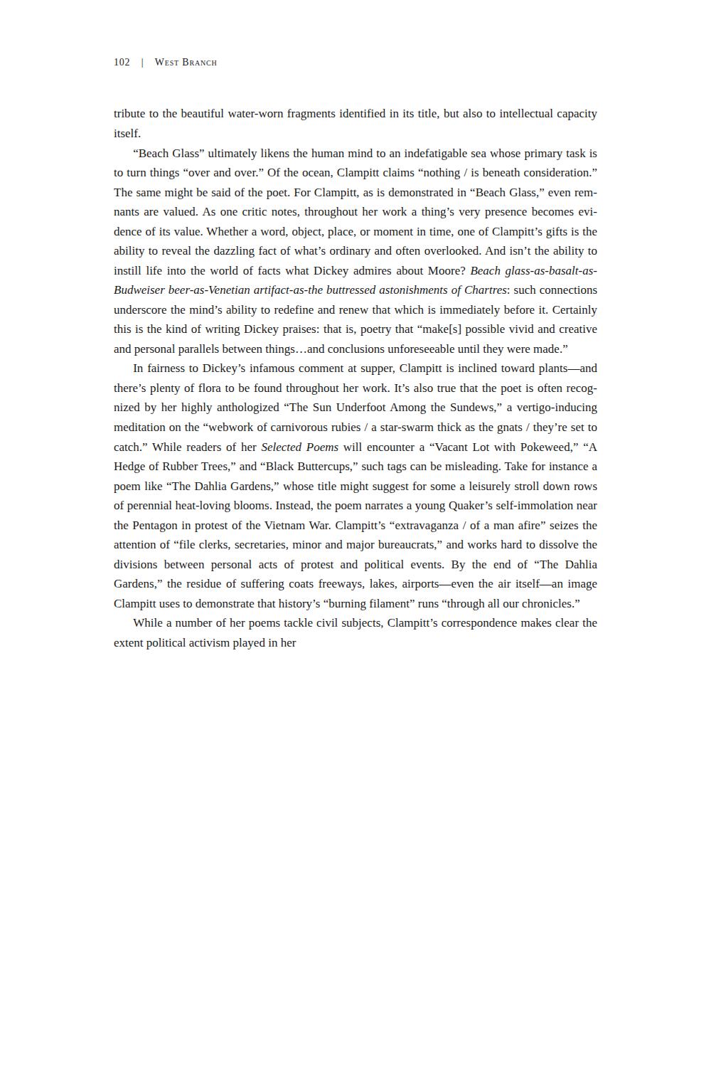102|West Branch
tribute to the beautiful water-worn fragments identified in its title, but also to intellectual capacity itself.
“Beach Glass” ultimately likens the human mind to an indefatigable sea whose primary task is to turn things “over and over.” Of the ocean, Clampitt claims “nothing / is beneath consideration.” The same might be said of the poet. For Clampitt, as is demonstrated in “Beach Glass,” even remnants are valued. As one critic notes, throughout her work a thing’s very presence becomes evidence of its value. Whether a word, object, place, or moment in time, one of Clampitt’s gifts is the ability to reveal the dazzling fact of what’s ordinary and often overlooked. And isn’t the ability to instill life into the world of facts what Dickey admires about Moore? Beach glass-as-basalt-as-Budweiser beer-as-Venetian artifact-as-the buttressed astonishments of Chartres: such connections underscore the mind’s ability to redefine and renew that which is immediately before it. Certainly this is the kind of writing Dickey praises: that is, poetry that “make[s] possible vivid and creative and personal parallels between things…and conclusions unforeseeable until they were made.”
In fairness to Dickey’s infamous comment at supper, Clampitt is inclined toward plants—and there’s plenty of flora to be found throughout her work. It’s also true that the poet is often recognized by her highly anthologized “The Sun Underfoot Among the Sundews,” a vertigo-inducing meditation on the “webwork of carnivorous rubies / a star-swarm thick as the gnats / they’re set to catch.” While readers of her Selected Poems will encounter a “Vacant Lot with Pokeweed,” “A Hedge of Rubber Trees,” and “Black Buttercups,” such tags can be misleading. Take for instance a poem like “The Dahlia Gardens,” whose title might suggest for some a leisurely stroll down rows of perennial heat-loving blooms. Instead, the poem narrates a young Quaker’s self-immolation near the Pentagon in protest of the Vietnam War. Clampitt’s “extravaganza / of a man afire” seizes the attention of “file clerks, secretaries, minor and major bureaucrats,” and works hard to dissolve the divisions between personal acts of protest and political events. By the end of “The Dahlia Gardens,” the residue of suffering coats freeways, lakes, airports—even the air itself—an image Clampitt uses to demonstrate that history’s “burning filament” runs “through all our chronicles.”
While a number of her poems tackle civil subjects, Clampitt’s correspondence makes clear the extent political activism played in her